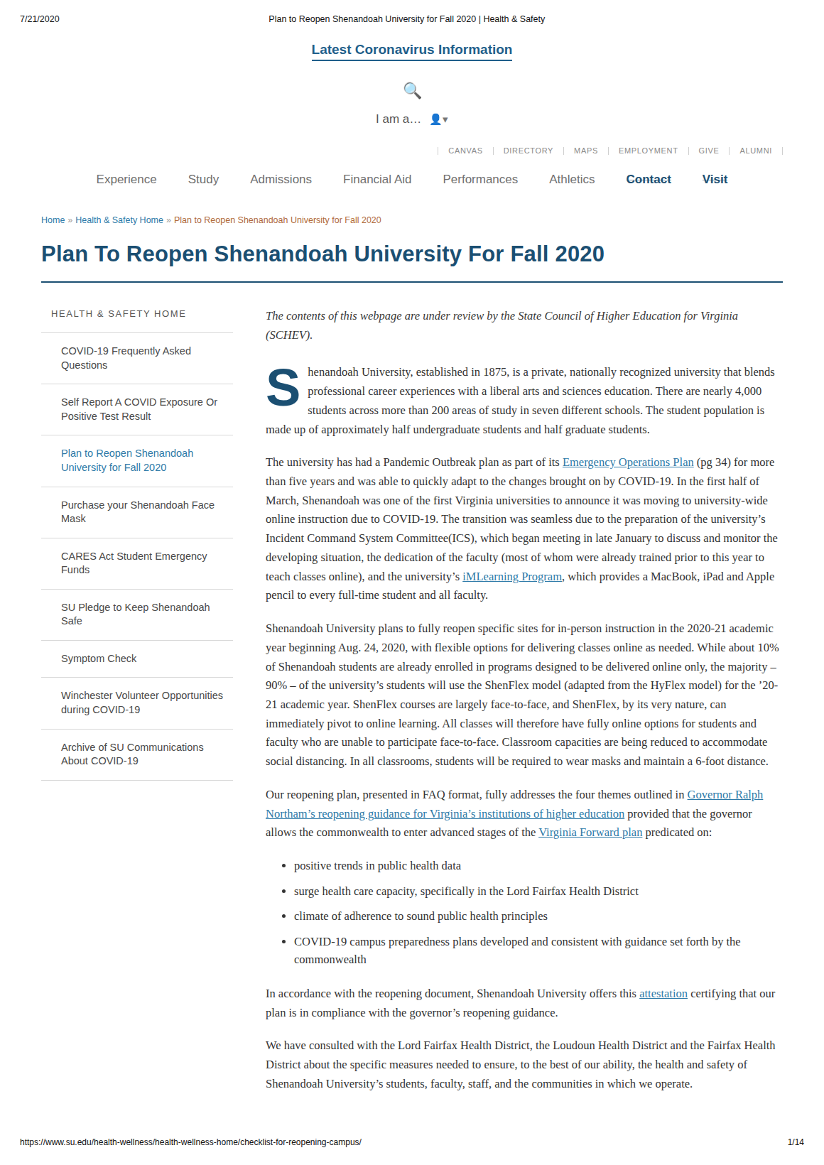7/21/2020
Plan to Reopen Shenandoah University for Fall 2020 | Health & Safety
Latest Coronavirus Information
🔍
I am a… 👤▾
Canvas Directory Maps Employment Give Alumni
Experience Study Admissions Financial Aid Performances Athletics Contact Visit
Home»Health & Safety Home»Plan to Reopen Shenandoah University for Fall 2020
Plan To Reopen Shenandoah University For Fall 2020
Health & Safety Home
COVID-19 Frequently Asked Questions
Self Report A COVID Exposure Or Positive Test Result
Plan to Reopen Shenandoah University for Fall 2020
Purchase your Shenandoah Face Mask
CARES Act Student Emergency Funds
SU Pledge to Keep Shenandoah Safe
Symptom Check
Winchester Volunteer Opportunities during COVID-19
Archive of SU Communications About COVID-19
The contents of this webpage are under review by the State Council of Higher Education for Virginia (SCHEV).
Shenandoah University, established in 1875, is a private, nationally recognized university that blends professional career experiences with a liberal arts and sciences education. There are nearly 4,000 students across more than 200 areas of study in seven different schools. The student population is made up of approximately half undergraduate students and half graduate students.
The university has had a Pandemic Outbreak plan as part of its Emergency Operations Plan (pg 34) for more than five years and was able to quickly adapt to the changes brought on by COVID-19. In the first half of March, Shenandoah was one of the first Virginia universities to announce it was moving to university-wide online instruction due to COVID-19. The transition was seamless due to the preparation of the university’s Incident Command System Committee(ICS), which began meeting in late January to discuss and monitor the developing situation, the dedication of the faculty (most of whom were already trained prior to this year to teach classes online), and the university’s iMLearning Program, which provides a MacBook, iPad and Apple pencil to every full-time student and all faculty.
Shenandoah University plans to fully reopen specific sites for in-person instruction in the 2020-21 academic year beginning Aug. 24, 2020, with flexible options for delivering classes online as needed. While about 10% of Shenandoah students are already enrolled in programs designed to be delivered online only, the majority – 90% – of the university’s students will use the ShenFlex model (adapted from the HyFlex model) for the ’20-21 academic year. ShenFlex courses are largely face-to-face, and ShenFlex, by its very nature, can immediately pivot to online learning. All classes will therefore have fully online options for students and faculty who are unable to participate face-to-face. Classroom capacities are being reduced to accommodate social distancing. In all classrooms, students will be required to wear masks and maintain a 6-foot distance.
Our reopening plan, presented in FAQ format, fully addresses the four themes outlined in Governor Ralph Northam’s reopening guidance for Virginia’s institutions of higher education provided that the governor allows the commonwealth to enter advanced stages of the Virginia Forward plan predicated on:
positive trends in public health data
surge health care capacity, specifically in the Lord Fairfax Health District
climate of adherence to sound public health principles
COVID-19 campus preparedness plans developed and consistent with guidance set forth by the commonwealth
In accordance with the reopening document, Shenandoah University offers this attestation certifying that our plan is in compliance with the governor’s reopening guidance.
We have consulted with the Lord Fairfax Health District, the Loudoun Health District and the Fairfax Health District about the specific measures needed to ensure, to the best of our ability, the health and safety of Shenandoah University’s students, faculty, staff, and the communities in which we operate.
https://www.su.edu/health-wellness/health-wellness-home/checklist-for-reopening-campus/
1/14